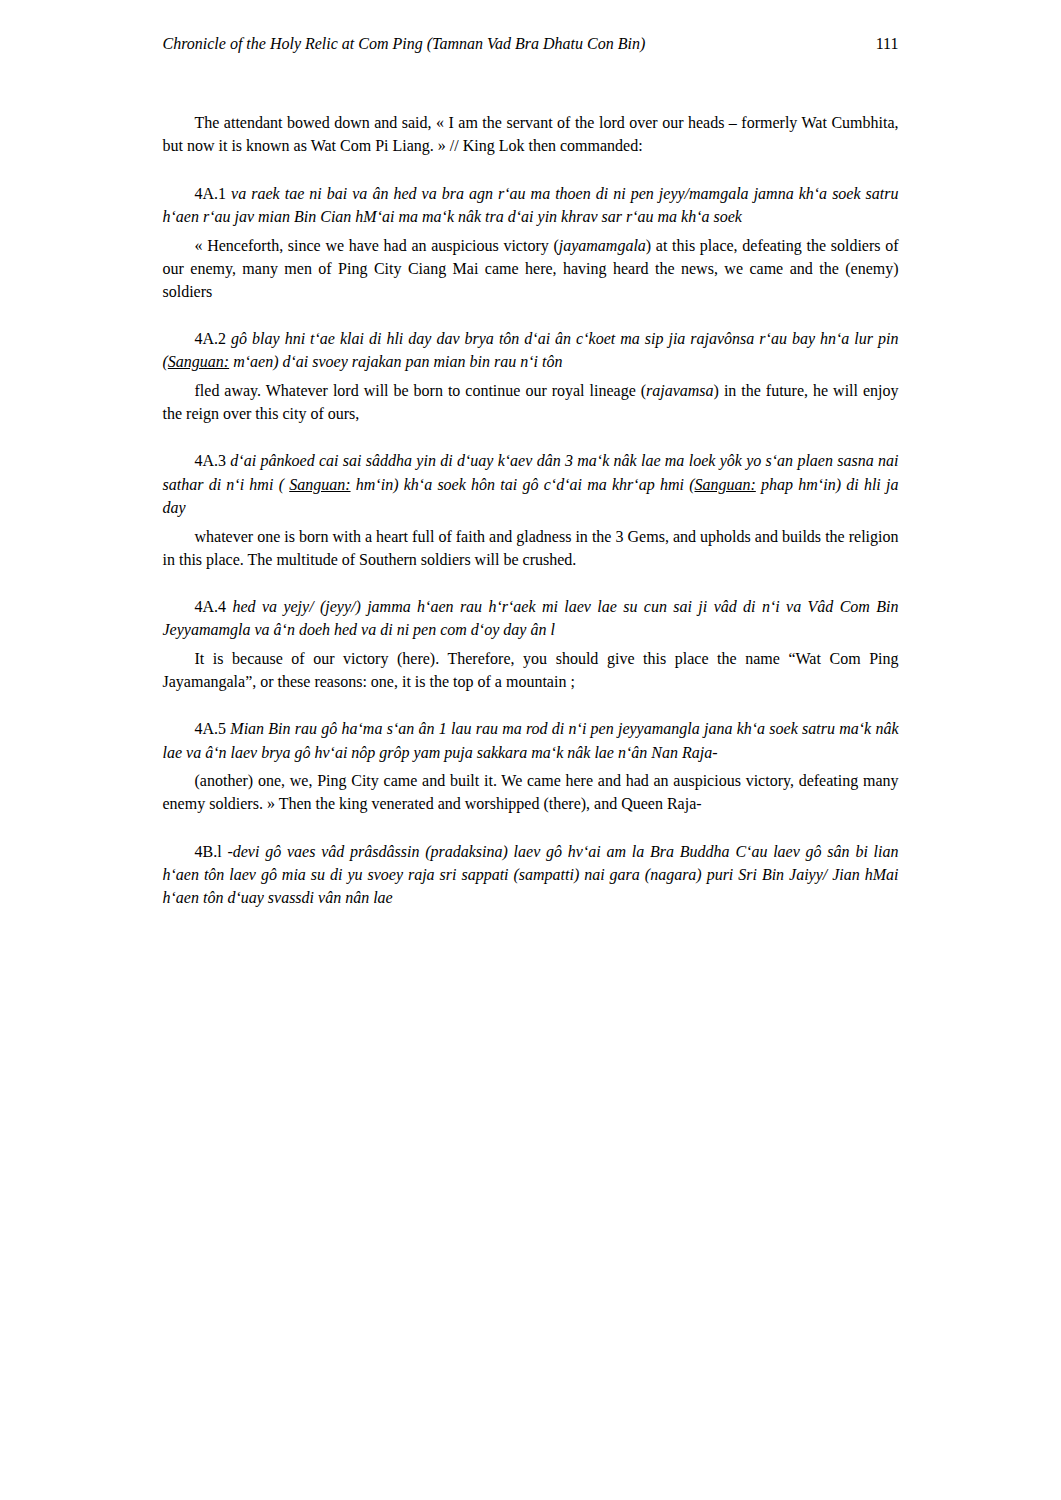Chronicle of the Holy Relic at Com Ping (Tamnan Vad Bra Dhatu Con Bin) 111
The attendant bowed down and said, « I am the servant of the lord over our heads – formerly Wat Cumbhita, but now it is known as Wat Com Pi Liang. » // King Lok then commanded:
4A.1 va raek tae ni bai va ân hed va bra agn rʻau ma thoen di ni pen jeyy/mamgala jamna khʻa soek satru hʻaen rʻau jav mian Bin Cian hMʻai ma maʻk nâk tra dʻai yin khrav sar rʻau ma khʻa soek
« Henceforth, since we have had an auspicious victory (jayamamgala) at this place, defeating the soldiers of our enemy, many men of Ping City Ciang Mai came here, having heard the news, we came and the (enemy) soldiers
4A.2 gô blay hni tʻae klai di hli day dav brya tôn dʻai ân cʻkoet ma sip jia rajavônsa rʻau bay hnʻa lur pin (Sanguan: mʻaen) dʻai svoey rajakan pan mian bin rau nʻi tôn
fled away. Whatever lord will be born to continue our royal lineage (rajavamsa) in the future, he will enjoy the reign over this city of ours,
4A.3 dʻai pânkoed cai sai sâddha yin di dʻuay kʻaev dân 3 maʻk nâk lae ma loek yôk yo sʻan plaen sasna nai sathar di nʻi hmi ( Sanguan: hmʻin) khʻa soek hôn tai gô cʻdʻai ma khrʻap hmi (Sanguan: phap hmʻin) di hli ja day
whatever one is born with a heart full of faith and gladness in the 3 Gems, and upholds and builds the religion in this place. The multitude of Southern soldiers will be crushed.
4A.4 hed va yejy/ (jeyy/) jamma hʻaen rau hʻrʻaek mi laev lae su cun sai ji vâd di nʻi va Vâd Com Bin Jeyyamamgla va âʻn doeh hed va di ni pen com dʻoy day ân l
It is because of our victory (here). Therefore, you should give this place the name “Wat Com Ping Jayamangala”, or these reasons: one, it is the top of a mountain ;
4A.5 Mian Bin rau gô haʻma sʻan ân 1 lau rau ma rod di nʻi pen jeyyamangla jana khʻa soek satru maʻk nâk lae va âʻn laev brya gô hvʻai nôp grôp yam puja sakkara maʻk nâk lae nʻân Nan Raja-
(another) one, we, Ping City came and built it. We came here and had an auspicious victory, defeating many enemy soldiers. » Then the king venerated and worshipped (there), and Queen Raja-
4B.l -devi gô vaes vâd prâsdâssin (pradaksina) laev gô hvʻai am la Bra Buddha Cʻau laev gô sân bi lian hʻaen tôn laev gô mia su di yu svoey raja sri sappati (sampatti) nai gara (nagara) puri Sri Bin Jaiyy/ Jian hMai hʻaen tôn dʻuay svassdi vân nân lae